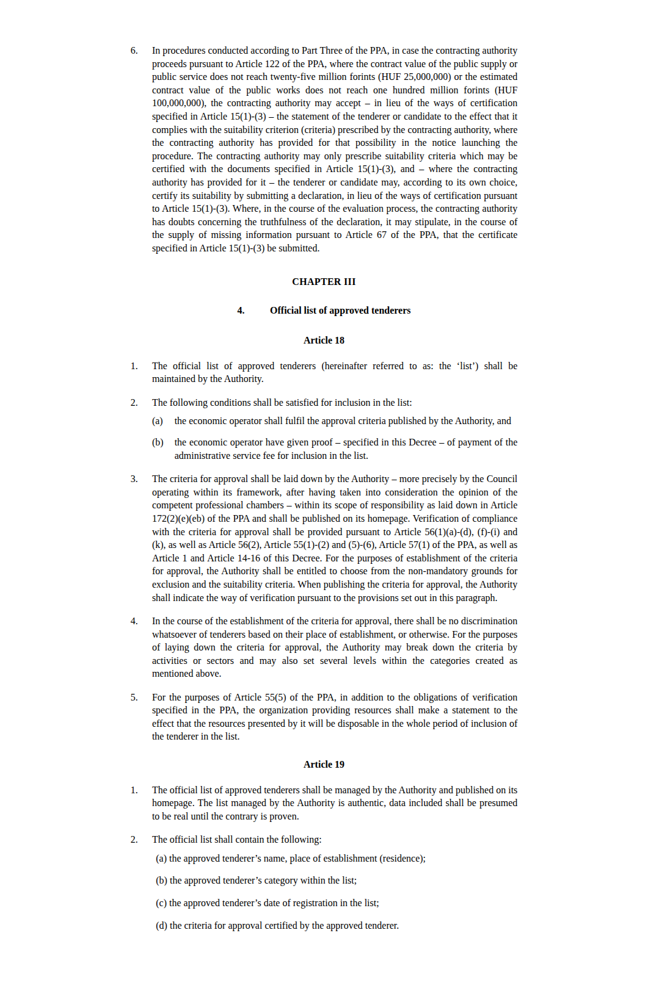6. In procedures conducted according to Part Three of the PPA, in case the contracting authority proceeds pursuant to Article 122 of the PPA, where the contract value of the public supply or public service does not reach twenty-five million forints (HUF 25,000,000) or the estimated contract value of the public works does not reach one hundred million forints (HUF 100,000,000), the contracting authority may accept – in lieu of the ways of certification specified in Article 15(1)-(3) – the statement of the tenderer or candidate to the effect that it complies with the suitability criterion (criteria) prescribed by the contracting authority, where the contracting authority has provided for that possibility in the notice launching the procedure. The contracting authority may only prescribe suitability criteria which may be certified with the documents specified in Article 15(1)-(3), and – where the contracting authority has provided for it – the tenderer or candidate may, according to its own choice, certify its suitability by submitting a declaration, in lieu of the ways of certification pursuant to Article 15(1)-(3). Where, in the course of the evaluation process, the contracting authority has doubts concerning the truthfulness of the declaration, it may stipulate, in the course of the supply of missing information pursuant to Article 67 of the PPA, that the certificate specified in Article 15(1)-(3) be submitted.
CHAPTER III
4. Official list of approved tenderers
Article 18
1. The official list of approved tenderers (hereinafter referred to as: the ‘list’) shall be maintained by the Authority.
2. The following conditions shall be satisfied for inclusion in the list:
(a) the economic operator shall fulfil the approval criteria published by the Authority, and
(b) the economic operator have given proof – specified in this Decree – of payment of the administrative service fee for inclusion in the list.
3. The criteria for approval shall be laid down by the Authority – more precisely by the Council operating within its framework, after having taken into consideration the opinion of the competent professional chambers – within its scope of responsibility as laid down in Article 172(2)(e)(eb) of the PPA and shall be published on its homepage. Verification of compliance with the criteria for approval shall be provided pursuant to Article 56(1)(a)-(d), (f)-(i) and (k), as well as Article 56(2), Article 55(1)-(2) and (5)-(6), Article 57(1) of the PPA, as well as Article 1 and Article 14-16 of this Decree. For the purposes of establishment of the criteria for approval, the Authority shall be entitled to choose from the non-mandatory grounds for exclusion and the suitability criteria. When publishing the criteria for approval, the Authority shall indicate the way of verification pursuant to the provisions set out in this paragraph.
4. In the course of the establishment of the criteria for approval, there shall be no discrimination whatsoever of tenderers based on their place of establishment, or otherwise. For the purposes of laying down the criteria for approval, the Authority may break down the criteria by activities or sectors and may also set several levels within the categories created as mentioned above.
5. For the purposes of Article 55(5) of the PPA, in addition to the obligations of verification specified in the PPA, the organization providing resources shall make a statement to the effect that the resources presented by it will be disposable in the whole period of inclusion of the tenderer in the list.
Article 19
1. The official list of approved tenderers shall be managed by the Authority and published on its homepage. The list managed by the Authority is authentic, data included shall be presumed to be real until the contrary is proven.
2. The official list shall contain the following:
(a) the approved tenderer’s name, place of establishment (residence);
(b) the approved tenderer’s category within the list;
(c) the approved tenderer’s date of registration in the list;
(d) the criteria for approval certified by the approved tenderer.